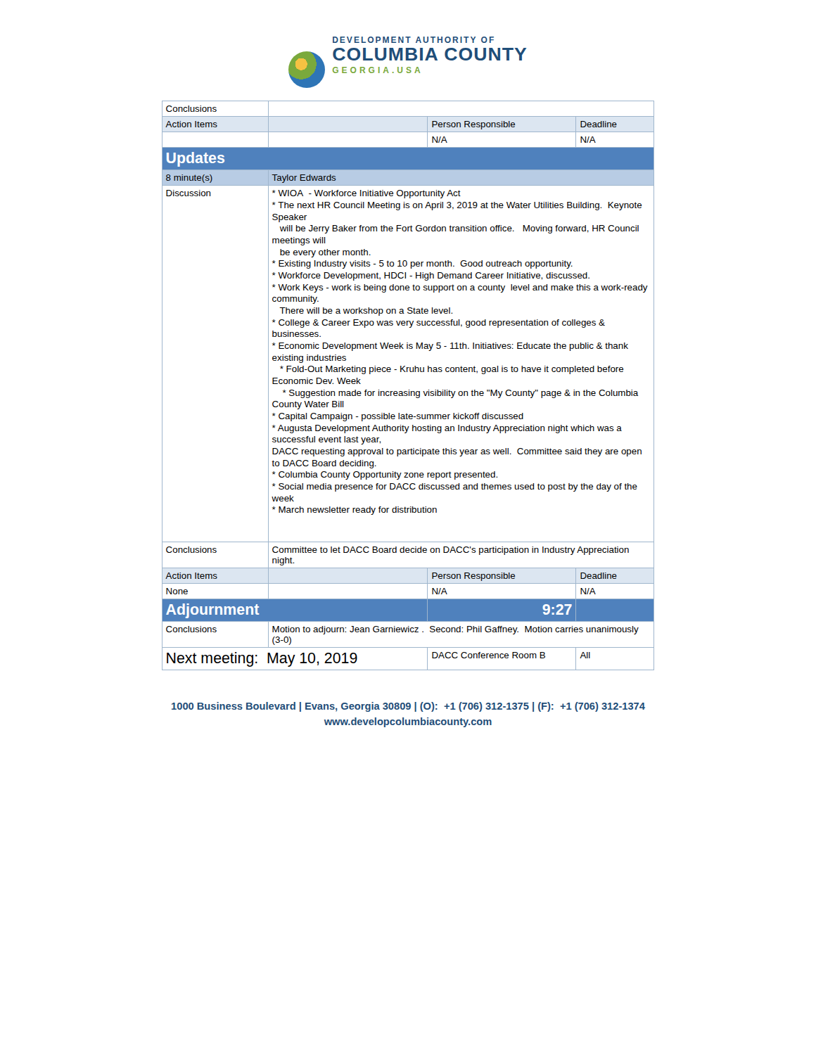DEVELOPMENT AUTHORITY OF
COLUMBIA COUNTY
GEORGIA.USA
| Conclusions | |
| Action Items | | Person Responsible | Deadline |
| | | N/A | N/A |
| Updates |
| 8 minute(s) | Taylor Edwards |
| Discussion | * WIOA - Workforce Initiative Opportunity Act * The next HR Council Meeting is on April 3, 2019 at the Water Utilities Building. Keynote Speaker will be Jerry Baker from the Fort Gordon transition office. Moving forward, HR Council meetings will be every other month. * Existing Industry visits - 5 to 10 per month. Good outreach opportunity. * Workforce Development, HDCI - High Demand Career Initiative, discussed. * Work Keys - work is being done to support on a county level and make this a work-ready community. There will be a workshop on a State level. * College & Career Expo was very successful, good representation of colleges & businesses. * Economic Development Week is May 5 - 11th. Initiatives: Educate the public & thank existing industries * Fold-Out Marketing piece - Kruhu has content, goal is to have it completed before Economic Dev. Week * Suggestion made for increasing visibility on the "My County" page & in the Columbia County Water Bill * Capital Campaign - possible late-summer kickoff discussed * Augusta Development Authority hosting an Industry Appreciation night which was a successful event last year, DACC requesting approval to participate this year as well. Committee said they are open to DACC Board deciding. * Columbia County Opportunity zone report presented. * Social media presence for DACC discussed and themes used to post by the day of the week * March newsletter ready for distribution |
| Conclusions | Committee to let DACC Board decide on DACC's participation in Industry Appreciation night. |
| Action Items | | Person Responsible | Deadline |
| None | | N/A | N/A |
| Adjournment | 9:27 | |
| Conclusions | Motion to adjourn: Jean Garniewicz . Second: Phil Gaffney. Motion carries unanimously (3-0) |
| Next meeting: May 10, 2019 | DACC Conference Room B | All |
1000 Business Boulevard | Evans, Georgia 30809 | (O): +1 (706) 312-1375 | (F): +1 (706) 312-1374
www.developcolumbiacounty.com